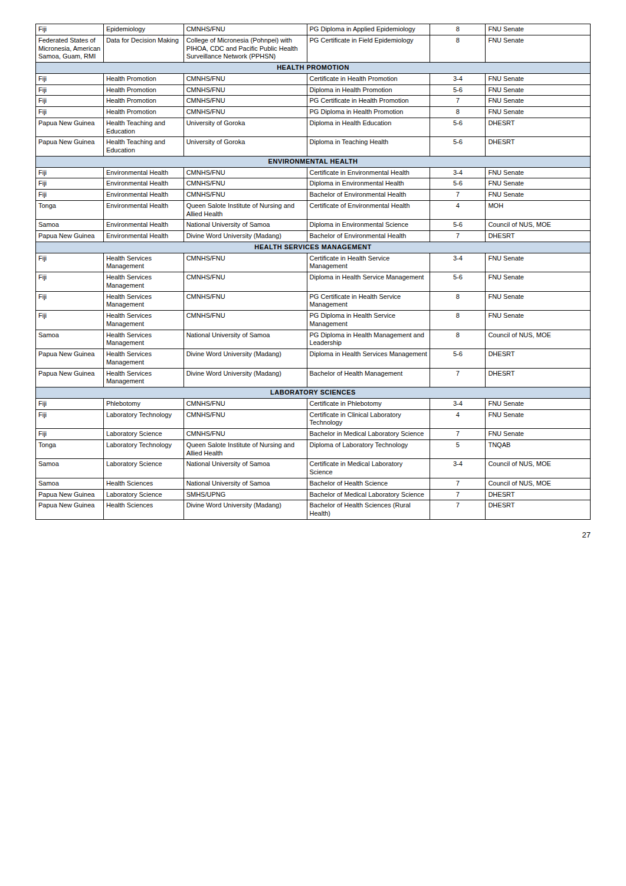| Fiji | Epidemiology | CMNHS/FNU | PG Diploma in Applied Epidemiology | 8 | FNU Senate |
| Federated States of Micronesia, American Samoa, Guam, RMI | Data for Decision Making | College of Micronesia (Pohnpei) with PIHOA, CDC and Pacific Public Health Surveillance Network (PPHSN) | PG Certificate in Field Epidemiology | 8 | FNU Senate |
| HEALTH PROMOTION |
| Fiji | Health Promotion | CMNHS/FNU | Certificate in Health Promotion | 3-4 | FNU Senate |
| Fiji | Health Promotion | CMNHS/FNU | Diploma in Health Promotion | 5-6 | FNU Senate |
| Fiji | Health Promotion | CMNHS/FNU | PG Certificate in Health Promotion | 7 | FNU Senate |
| Fiji | Health Promotion | CMNHS/FNU | PG Diploma in Health Promotion | 8 | FNU Senate |
| Papua New Guinea | Health Teaching and Education | University of Goroka | Diploma in Health Education | 5-6 | DHESRT |
| Papua New Guinea | Health Teaching and Education | University of Goroka | Diploma in Teaching Health | 5-6 | DHESRT |
| ENVIRONMENTAL HEALTH |
| Fiji | Environmental Health | CMNHS/FNU | Certificate in Environmental Health | 3-4 | FNU Senate |
| Fiji | Environmental Health | CMNHS/FNU | Diploma in Environmental Health | 5-6 | FNU Senate |
| Fiji | Environmental Health | CMNHS/FNU | Bachelor of Environmental Health | 7 | FNU Senate |
| Tonga | Environmental Health | Queen Salote Institute of Nursing and Allied Health | Certificate of Environmental Health | 4 | MOH |
| Samoa | Environmental Health | National University of Samoa | Diploma in Environmental Science | 5-6 | Council of NUS, MOE |
| Papua New Guinea | Environmental Health | Divine Word University (Madang) | Bachelor of Environmental Health | 7 | DHESRT |
| HEALTH SERVICES MANAGEMENT |
| Fiji | Health Services Management | CMNHS/FNU | Certificate in Health Service Management | 3-4 | FNU Senate |
| Fiji | Health Services Management | CMNHS/FNU | Diploma in Health Service Management | 5-6 | FNU Senate |
| Fiji | Health Services Management | CMNHS/FNU | PG Certificate in Health Service Management | 8 | FNU Senate |
| Fiji | Health Services Management | CMNHS/FNU | PG Diploma in Health Service Management | 8 | FNU Senate |
| Samoa | Health Services Management | National University of Samoa | PG Diploma in Health Management and Leadership | 8 | Council of NUS, MOE |
| Papua New Guinea | Health Services Management | Divine Word University (Madang) | Diploma in Health Services Management | 5-6 | DHESRT |
| Papua New Guinea | Health Services Management | Divine Word University (Madang) | Bachelor of Health Management | 7 | DHESRT |
| LABORATORY SCIENCES |
| Fiji | Phlebotomy | CMNHS/FNU | Certificate in Phlebotomy | 3-4 | FNU Senate |
| Fiji | Laboratory Technology | CMNHS/FNU | Certificate in Clinical Laboratory Technology | 4 | FNU Senate |
| Fiji | Laboratory Science | CMNHS/FNU | Bachelor in Medical Laboratory Science | 7 | FNU Senate |
| Tonga | Laboratory Technology | Queen Salote Institute of Nursing and Allied Health | Diploma of Laboratory Technology | 5 | TNQAB |
| Samoa | Laboratory Science | National University of Samoa | Certificate in Medical Laboratory Science | 3-4 | Council of NUS, MOE |
| Samoa | Health Sciences | National University of Samoa | Bachelor of Health Science | 7 | Council of NUS, MOE |
| Papua New Guinea | Laboratory Science | SMHS/UPNG | Bachelor of Medical Laboratory Science | 7 | DHESRT |
| Papua New Guinea | Health Sciences | Divine Word University (Madang) | Bachelor of Health Sciences (Rural Health) | 7 | DHESRT |
27